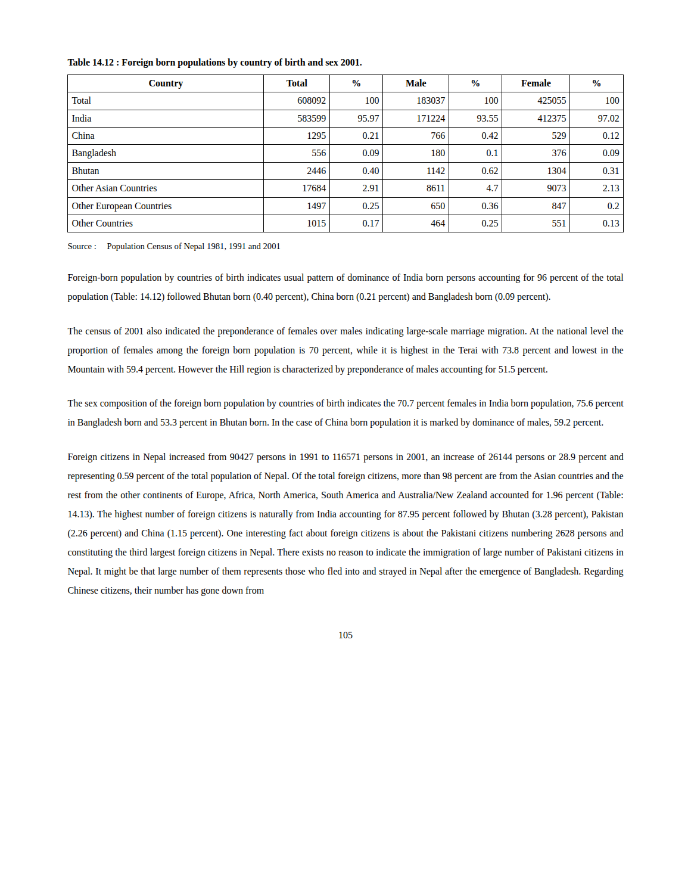Table 14.12 : Foreign born populations by country of birth and sex 2001.
| Country | Total | % | Male | % | Female | % |
| --- | --- | --- | --- | --- | --- | --- |
| Total | 608092 | 100 | 183037 | 100 | 425055 | 100 |
| India | 583599 | 95.97 | 171224 | 93.55 | 412375 | 97.02 |
| China | 1295 | 0.21 | 766 | 0.42 | 529 | 0.12 |
| Bangladesh | 556 | 0.09 | 180 | 0.1 | 376 | 0.09 |
| Bhutan | 2446 | 0.40 | 1142 | 0.62 | 1304 | 0.31 |
| Other Asian Countries | 17684 | 2.91 | 8611 | 4.7 | 9073 | 2.13 |
| Other European Countries | 1497 | 0.25 | 650 | 0.36 | 847 | 0.2 |
| Other Countries | 1015 | 0.17 | 464 | 0.25 | 551 | 0.13 |
Source : Population Census of Nepal 1981, 1991 and 2001
Foreign-born population by countries of birth indicates usual pattern of dominance of India born persons accounting for 96 percent of the total population (Table: 14.12) followed Bhutan born (0.40 percent), China born (0.21 percent) and Bangladesh born (0.09 percent).
The census of 2001 also indicated the preponderance of females over males indicating large-scale marriage migration. At the national level the proportion of females among the foreign born population is 70 percent, while it is highest in the Terai with 73.8 percent and lowest in the Mountain with 59.4 percent. However the Hill region is characterized by preponderance of males accounting for 51.5 percent.
The sex composition of the foreign born population by countries of birth indicates the 70.7 percent females in India born population, 75.6 percent in Bangladesh born and 53.3 percent in Bhutan born. In the case of China born population it is marked by dominance of males, 59.2 percent.
Foreign citizens in Nepal increased from 90427 persons in 1991 to 116571 persons in 2001, an increase of 26144 persons or 28.9 percent and representing 0.59 percent of the total population of Nepal. Of the total foreign citizens, more than 98 percent are from the Asian countries and the rest from the other continents of Europe, Africa, North America, South America and Australia/New Zealand accounted for 1.96 percent (Table: 14.13). The highest number of foreign citizens is naturally from India accounting for 87.95 percent followed by Bhutan (3.28 percent), Pakistan (2.26 percent) and China (1.15 percent). One interesting fact about foreign citizens is about the Pakistani citizens numbering 2628 persons and constituting the third largest foreign citizens in Nepal. There exists no reason to indicate the immigration of large number of Pakistani citizens in Nepal. It might be that large number of them represents those who fled into and strayed in Nepal after the emergence of Bangladesh. Regarding Chinese citizens, their number has gone down from
105